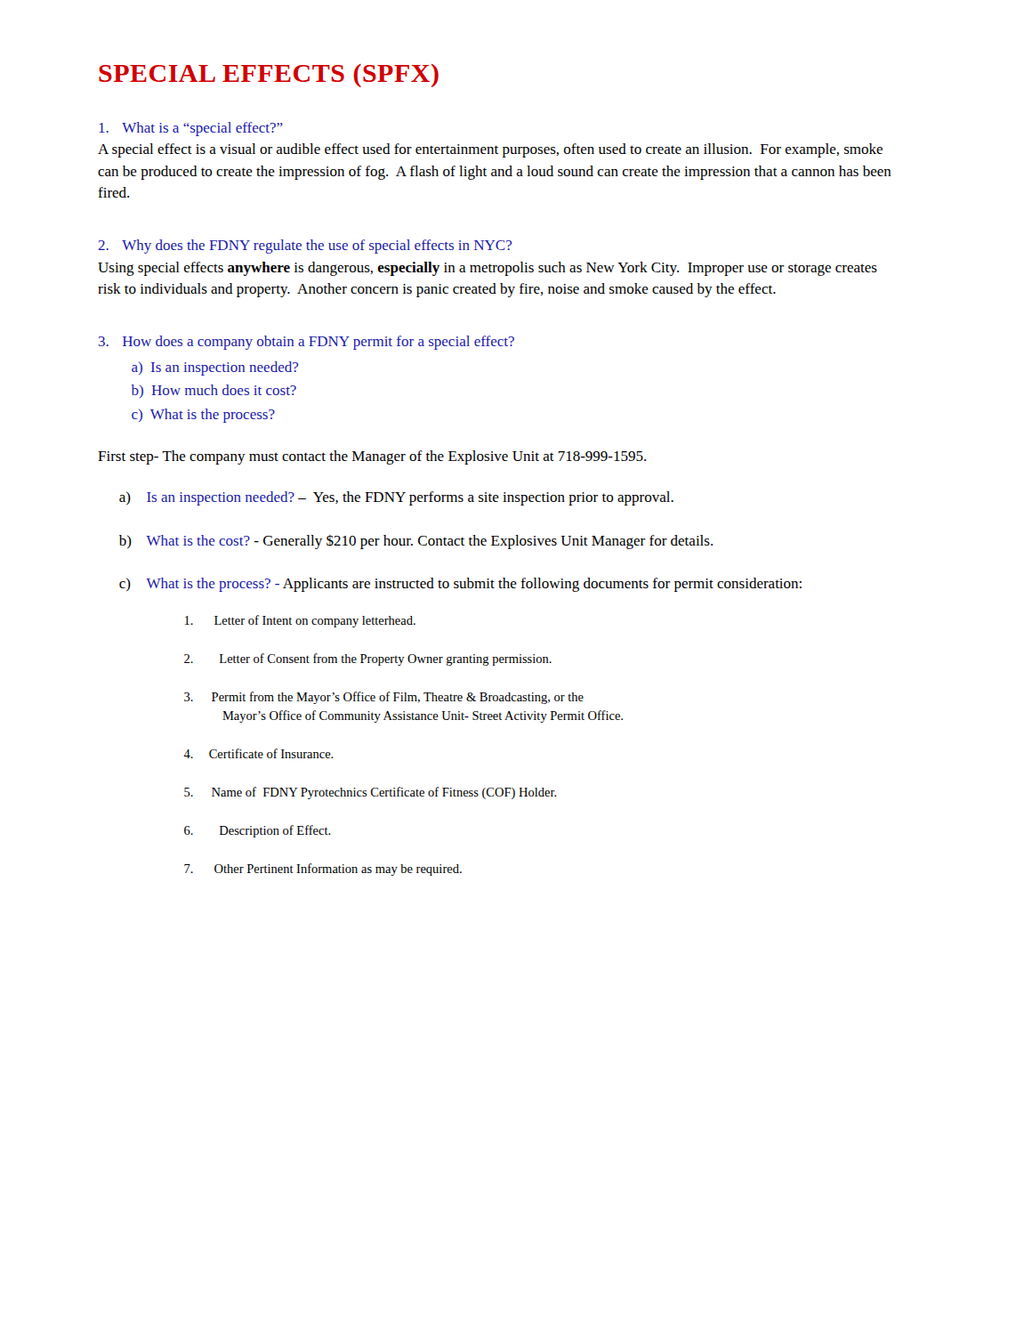SPECIAL EFFECTS (SPFX)
1. What is a “special effect?”
A special effect is a visual or audible effect used for entertainment purposes, often used to create an illusion. For example, smoke can be produced to create the impression of fog. A flash of light and a loud sound can create the impression that a cannon has been fired.
2. Why does the FDNY regulate the use of special effects in NYC?
Using special effects anywhere is dangerous, especially in a metropolis such as New York City. Improper use or storage creates risk to individuals and property. Another concern is panic created by fire, noise and smoke caused by the effect.
3. How does a company obtain a FDNY permit for a special effect?
a) Is an inspection needed?
b) How much does it cost?
c) What is the process?
First step- The company must contact the Manager of the Explosive Unit at 718-999-1595.
a) Is an inspection needed? – Yes, the FDNY performs a site inspection prior to approval.
b) What is the cost? - Generally $210 per hour. Contact the Explosives Unit Manager for details.
c) What is the process? - Applicants are instructed to submit the following documents for permit consideration:
1. Letter of Intent on company letterhead.
2. Letter of Consent from the Property Owner granting permission.
3. Permit from the Mayor’s Office of Film, Theatre & Broadcasting, or the Mayor’s Office of Community Assistance Unit- Street Activity Permit Office.
4. Certificate of Insurance.
5. Name of FDNY Pyrotechnics Certificate of Fitness (COF) Holder.
6. Description of Effect.
7. Other Pertinent Information as may be required.